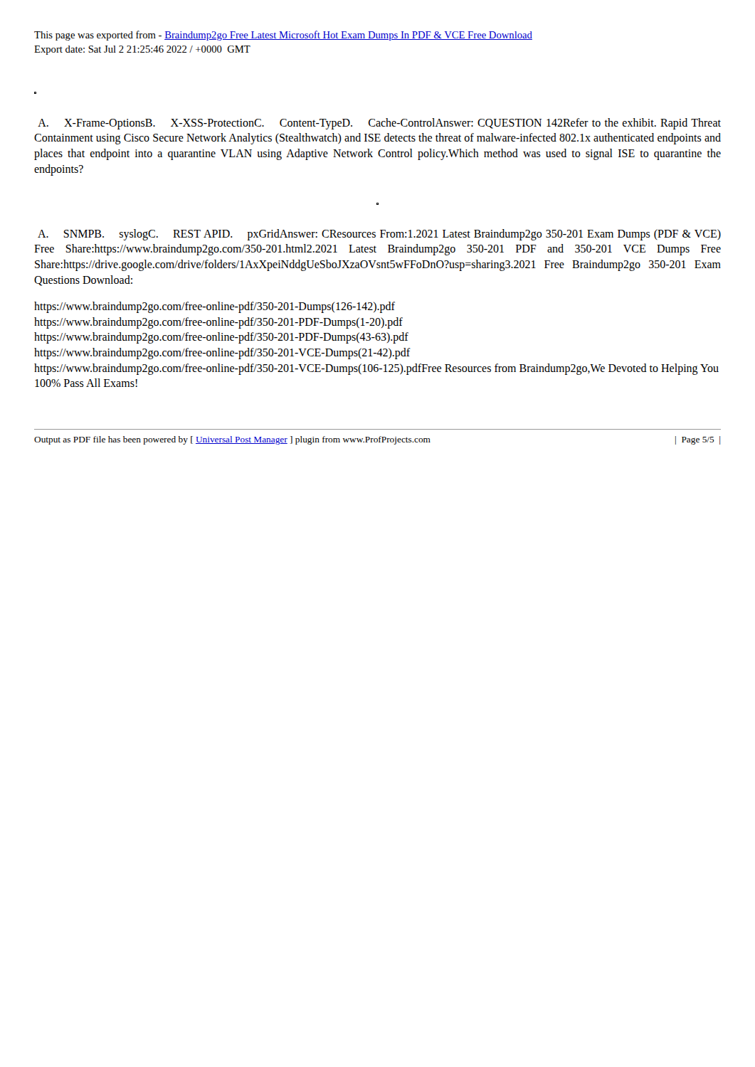This page was exported from - Braindump2go Free Latest Microsoft Hot Exam Dumps In PDF & VCE Free Download
Export date: Sat Jul 2 21:25:46 2022 / +0000 GMT
A. X-Frame-OptionsB. X-XSS-ProtectionC. Content-TypeD. Cache-ControlAnswer: CQUESTION 142Refer to the exhibit. Rapid Threat Containment using Cisco Secure Network Analytics (Stealthwatch) and ISE detects the threat of malware-infected 802.1x authenticated endpoints and places that endpoint into a quarantine VLAN using Adaptive Network Control policy.Which method was used to signal ISE to quarantine the endpoints?
A. SNMPB. syslogC. REST APID. pxGridAnswer: CResources From:1.2021 Latest Braindump2go 350-201 Exam Dumps (PDF & VCE) Free Share:https://www.braindump2go.com/350-201.html2.2021 Latest Braindump2go 350-201 PDF and 350-201 VCE Dumps Free Share:https://drive.google.com/drive/folders/1AxXpeiNddgUeSboJXzaOVsnt5wFFoDnO?usp=sharing3.2021 Free Braindump2go 350-201 Exam Questions Download:
https://www.braindump2go.com/free-online-pdf/350-201-Dumps(126-142).pdf
https://www.braindump2go.com/free-online-pdf/350-201-PDF-Dumps(1-20).pdf
https://www.braindump2go.com/free-online-pdf/350-201-PDF-Dumps(43-63).pdf
https://www.braindump2go.com/free-online-pdf/350-201-VCE-Dumps(21-42).pdf
https://www.braindump2go.com/free-online-pdf/350-201-VCE-Dumps(106-125).pdf Free Resources from Braindump2go,We Devoted to Helping You 100% Pass All Exams!
Output as PDF file has been powered by [ Universal Post Manager ] plugin from www.ProfProjects.com | Page 5/5 |